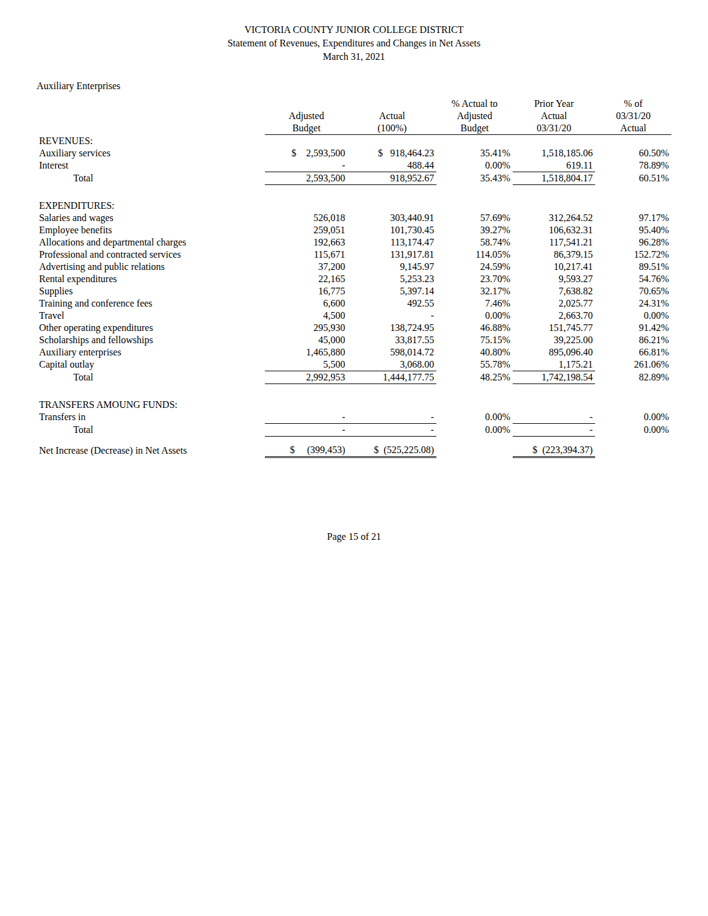VICTORIA COUNTY JUNIOR COLLEGE DISTRICT
Statement of Revenues, Expenditures and Changes in Net Assets
March 31, 2021
Auxiliary Enterprises
| | | | % Actual to | Prior Year | % of |
| --- | --- | --- | --- | --- | --- |
| | Adjusted | Actual | Adjusted | Actual | 03/31/20 |
| | Budget | (100%) | Budget | 03/31/20 | Actual |
| REVENUES: | | | | | |
| Auxiliary services | $ 2,593,500 | $ 918,464.23 | 35.41% | 1,518,185.06 | 60.50% |
| Interest | - | 488.44 | 0.00% | 619.11 | 78.89% |
| Total | 2,593,500 | 918,952.67 | 35.43% | 1,518,804.17 | 60.51% |
| EXPENDITURES: | | | | | |
| Salaries and wages | 526,018 | 303,440.91 | 57.69% | 312,264.52 | 97.17% |
| Employee benefits | 259,051 | 101,730.45 | 39.27% | 106,632.31 | 95.40% |
| Allocations and departmental charges | 192,663 | 113,174.47 | 58.74% | 117,541.21 | 96.28% |
| Professional and contracted services | 115,671 | 131,917.81 | 114.05% | 86,379.15 | 152.72% |
| Advertising and public relations | 37,200 | 9,145.97 | 24.59% | 10,217.41 | 89.51% |
| Rental expenditures | 22,165 | 5,253.23 | 23.70% | 9,593.27 | 54.76% |
| Supplies | 16,775 | 5,397.14 | 32.17% | 7,638.82 | 70.65% |
| Training and conference fees | 6,600 | 492.55 | 7.46% | 2,025.77 | 24.31% |
| Travel | 4,500 | - | 0.00% | 2,663.70 | 0.00% |
| Other operating expenditures | 295,930 | 138,724.95 | 46.88% | 151,745.77 | 91.42% |
| Scholarships and fellowships | 45,000 | 33,817.55 | 75.15% | 39,225.00 | 86.21% |
| Auxiliary enterprises | 1,465,880 | 598,014.72 | 40.80% | 895,096.40 | 66.81% |
| Capital outlay | 5,500 | 3,068.00 | 55.78% | 1,175.21 | 261.06% |
| Total | 2,992,953 | 1,444,177.75 | 48.25% | 1,742,198.54 | 82.89% |
| TRANSFERS AMOUNG FUNDS: | | | | | |
| Transfers in | - | - | 0.00% | - | 0.00% |
| Total | - | - | 0.00% | - | 0.00% |
| Net Increase (Decrease) in Net Assets | $ (399,453) | $ (525,225.08) | | $ (223,394.37) | |
Page 15 of 21